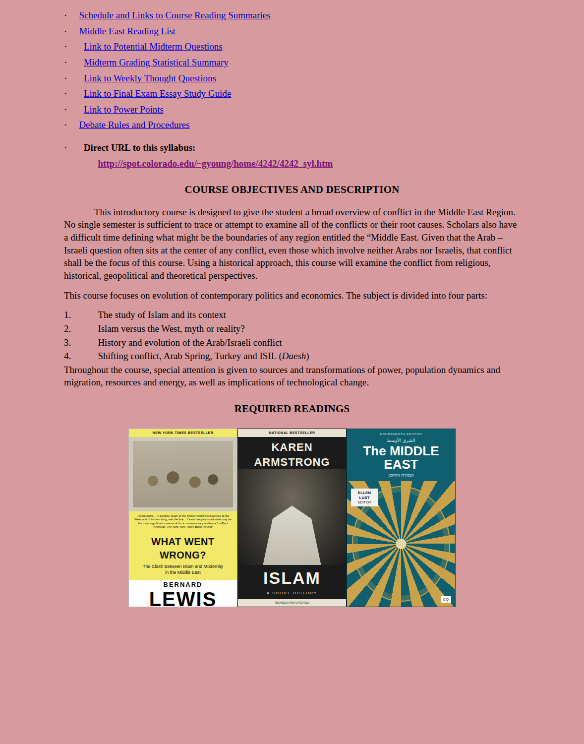·Schedule and Links to Course Reading Summaries
·Middle East Reading List
·Link to Potential Midterm Questions
·Midterm Grading Statistical Summary
·Link to Weekly Thought Questions
·Link to Final Exam Essay Study Guide
·Link to Power Points
·Debate Rules and Procedures
·Direct URL to this syllabus:
http://spot.colorado.edu/~gyoung/home/4242/4242_syl.htm
COURSE OBJECTIVES AND DESCRIPTION
This introductory course is designed to give the student a broad overview of conflict in the Middle East Region. No single semester is sufficient to trace or attempt to examine all of the conflicts or their root causes. Scholars also have a difficult time defining what might be the boundaries of any region entitled the “Middle East. Given that the Arab – Israeli question often sits at the center of any conflict, even those which involve neither Arabs nor Israelis, that conflict shall be the focus of this course. Using a historical approach, this course will examine the conflict from religious, historical, geopolitical and theoretical perspectives.
This course focuses on evolution of contemporary politics and economics. The subject is divided into four parts:
1. The study of Islam and its context
2. Islam versus the West, myth or reality?
3. History and evolution of the Arab/Israeli conflict
4. Shifting conflict, Arab Spring, Turkey and ISIL (Daesh)
Throughout the course, special attention is given to sources and transformations of power, population dynamics and migration, resources and energy, as well as implications of technological change.
REQUIRED READINGS
NEW YORK TIMES BESTSELLER
“Remarkable… A concise study of the Muslim world’s responses to the West and of its own long, sad decline… Lewis has produced what may be his most significant case work for a contemporary audience.” —Paul Kennedy, The New York Times Book Review
WHAT WENT WRONG?
The Clash Between Islam and Modernity
in the Middle East
BERNARD
LEWIS
NATIONAL BESTSELLER
KAREN
ARMSTRONG
ISLAM
A SHORT HISTORY
REVISED AND UPDATED
FOURTEENTH EDITION
الشرق الأوسط
The MIDDLE
EAST
המזרח התיכון
ELLEN LUSTEDITOR
CQ